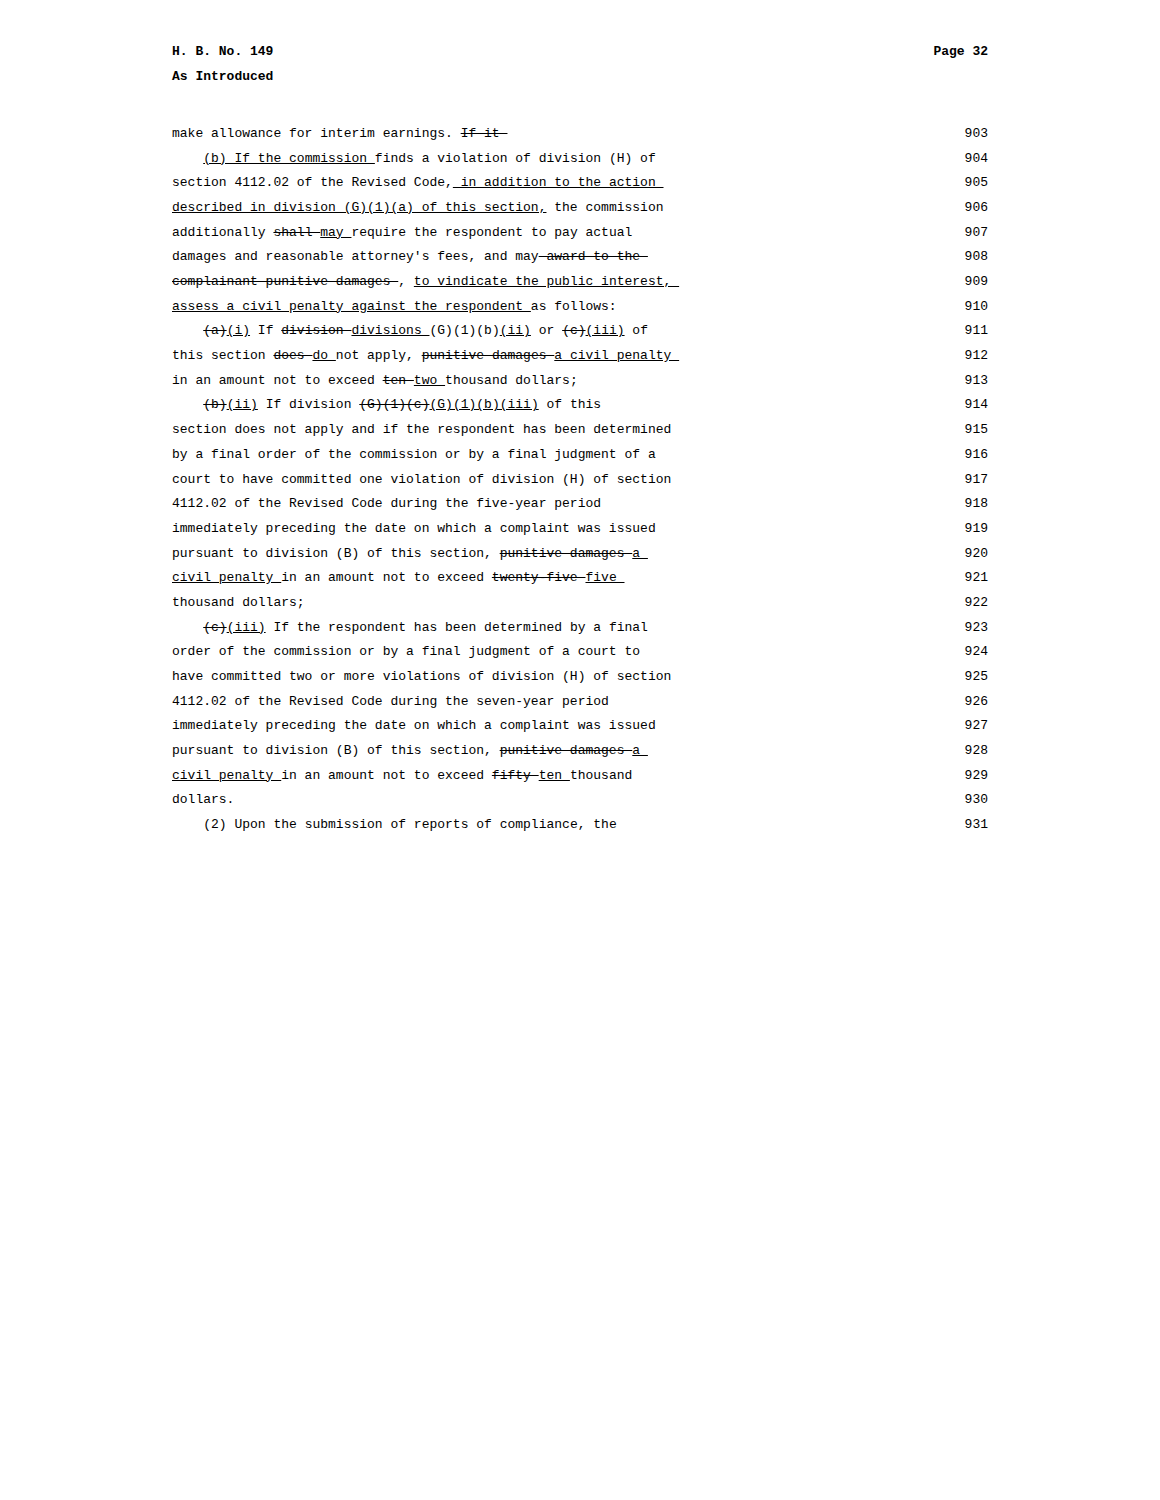H. B. No. 149
As Introduced
Page 32
make allowance for interim earnings. If it 903
(b) If the commission finds a violation of division (H) of 904
section 4112.02 of the Revised Code, in addition to the action 905
described in division (G)(1)(a) of this section, the commission 906
additionally shall may require the respondent to pay actual 907
damages and reasonable attorney's fees, and may award to the 908
complainant punitive damages , to vindicate the public interest, 909
assess a civil penalty against the respondent as follows: 910
(a)(i) If division divisions (G)(1)(b)(ii) or (c)(iii) of 911
this section does do not apply, punitive damages a civil penalty 912
in an amount not to exceed ten two thousand dollars; 913
(b)(ii) If division (G)(1)(c)(G)(1)(b)(iii) of this 914
section does not apply and if the respondent has been determined 915
by a final order of the commission or by a final judgment of a 916
court to have committed one violation of division (H) of section 917
4112.02 of the Revised Code during the five-year period 918
immediately preceding the date on which a complaint was issued 919
pursuant to division (B) of this section, punitive damages a 920
civil penalty in an amount not to exceed twenty-five five 921
thousand dollars; 922
(c)(iii) If the respondent has been determined by a final 923
order of the commission or by a final judgment of a court to 924
have committed two or more violations of division (H) of section 925
4112.02 of the Revised Code during the seven-year period 926
immediately preceding the date on which a complaint was issued 927
pursuant to division (B) of this section, punitive damages a 928
civil penalty in an amount not to exceed fifty ten thousand 929
dollars. 930
(2) Upon the submission of reports of compliance, the 931